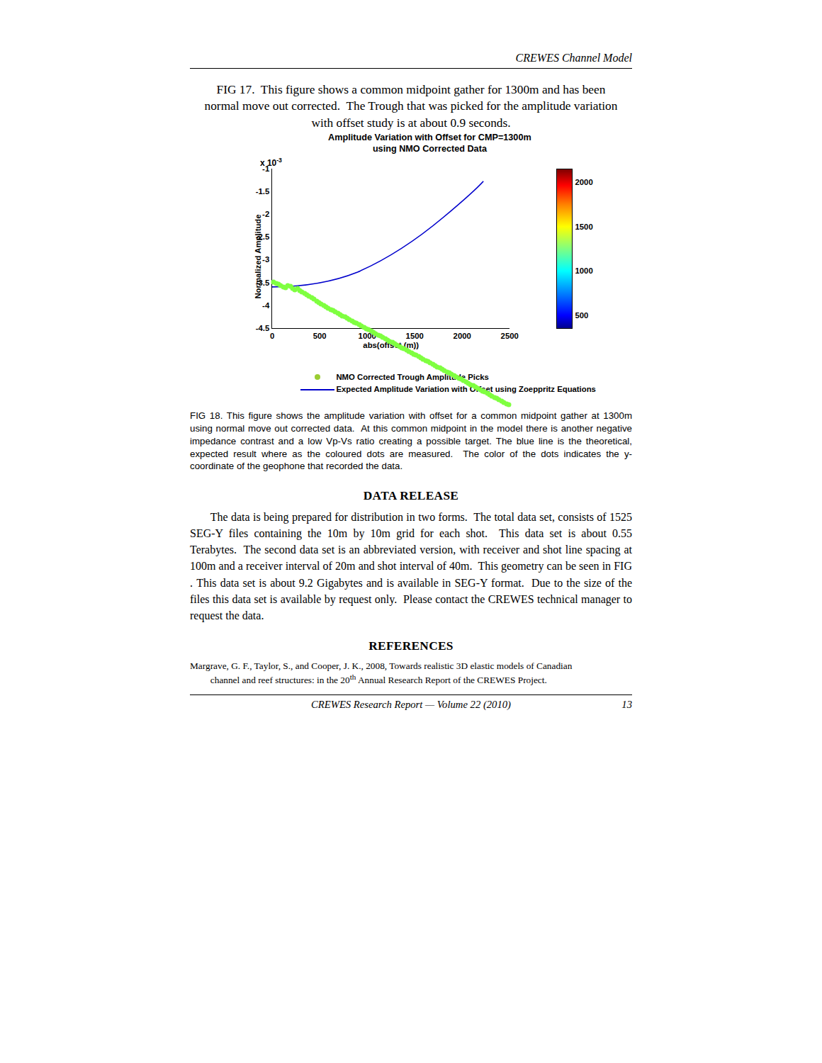CREWES Channel Model
FIG 17. This figure shows a common midpoint gather for 1300m and has been normal move out corrected. The Trough that was picked for the amplitude variation with offset study is at about 0.9 seconds.
Amplitude Variation with Offset for CMP=1300m
using NMO Corrected Data
Normalized Amplitude
x 10-3
-1
-1.5
-2
-2.5
-3
-3.5
-4
-4.5
0
500
1000
1500
2000
2500
abs(offset (m))
2000
1500
1000
500
NMO Corrected Trough Amplitude Picks
Expected Amplitude Variation with Offset using Zoeppritz Equations
FIG 18. This figure shows the amplitude variation with offset for a common midpoint gather at 1300m using normal move out corrected data. At this common midpoint in the model there is another negative impedance contrast and a low Vp-Vs ratio creating a possible target. The blue line is the theoretical, expected result where as the coloured dots are measured. The color of the dots indicates the y-coordinate of the geophone that recorded the data.
DATA RELEASE
The data is being prepared for distribution in two forms. The total data set, consists of 1525 SEG-Y files containing the 10m by 10m grid for each shot. This data set is about 0.55 Terabytes. The second data set is an abbreviated version, with receiver and shot line spacing at 100m and a receiver interval of 20m and shot interval of 40m. This geometry can be seen in FIG . This data set is about 9.2 Gigabytes and is available in SEG-Y format. Due to the size of the files this data set is available by request only. Please contact the CREWES technical manager to request the data.
REFERENCES
Margrave, G. F., Taylor, S., and Cooper, J. K., 2008, Towards realistic 3D elastic models of Canadian channel and reef structures: in the 20th Annual Research Report of the CREWES Project.
CREWES Research Report — Volume 22 (2010) 13